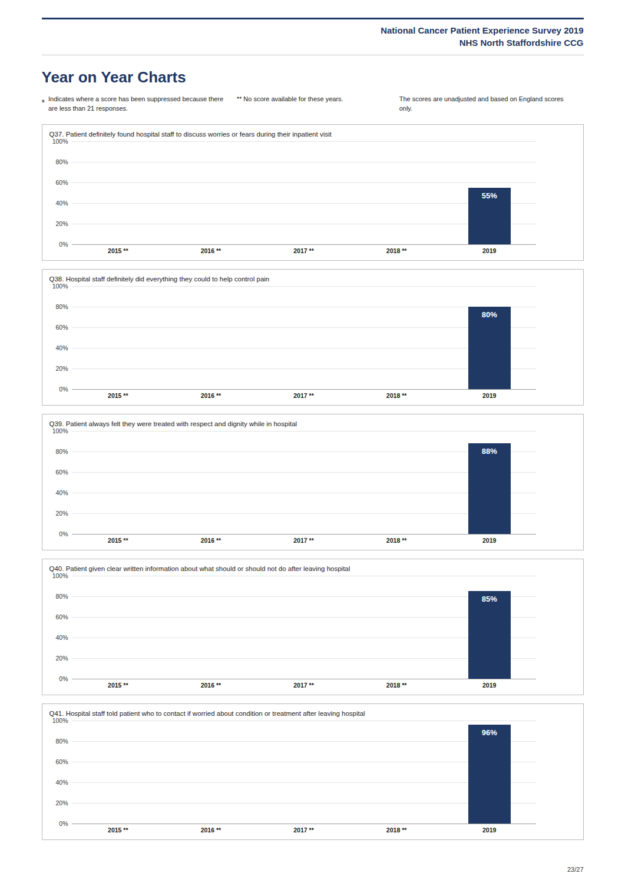National Cancer Patient Experience Survey 2019
NHS North Staffordshire CCG
Year on Year Charts
*
Indicates where a score has been suppressed because there are less than 21 responses.
** No score available for these years.
The scores are unadjusted and based on England scores only.
Q37. Patient definitely found hospital staff to discuss worries or fears during their inpatient visit
100%
80%
60%
40%
20%
0%
55%
2015 **
2016 **
2017 **
2018 **
2019
Q38. Hospital staff definitely did everything they could to help control pain
100%
80%
60%
40%
20%
0%
80%
2015 **
2016 **
2017 **
2018 **
2019
Q39. Patient always felt they were treated with respect and dignity while in hospital
100%
80%
60%
40%
20%
0%
88%
2015 **
2016 **
2017 **
2018 **
2019
Q40. Patient given clear written information about what should or should not do after leaving hospital
100%
80%
60%
40%
20%
0%
85%
2015 **
2016 **
2017 **
2018 **
2019
Q41. Hospital staff told patient who to contact if worried about condition or treatment after leaving hospital
100%
80%
60%
40%
20%
0%
96%
2015 **
2016 **
2017 **
2018 **
2019
23/27